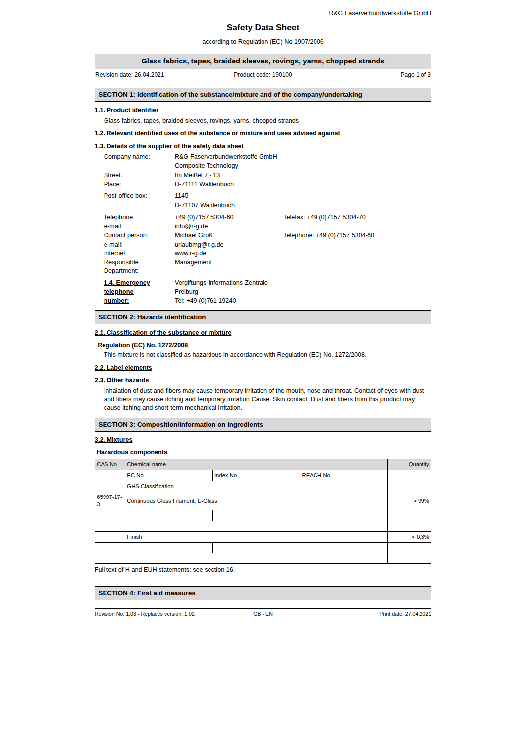R&G Faserverbundwerkstoffe GmbH
Safety Data Sheet
according to Regulation (EC) No 1907/2006
Glass fabrics, tapes, braided sleeves, rovings, yarns, chopped strands
Revision date: 26.04.2021
Product code: 190100
Page 1 of 3
SECTION 1: Identification of the substance/mixture and of the company/undertaking
1.1. Product identifier
Glass fabrics, tapes, braided sleeves, rovings, yarns, chopped strands
1.2. Relevant identified uses of the substance or mixture and uses advised against
1.3. Details of the supplier of the safety data sheet
| Company name: | R&G Faserverbundwerkstoffe GmbH | |
| | Composite Technology | |
| Street: | Im Meißel 7 - 13 | |
| Place: | D-71111 Waldenbuch | |
| Post-office box: | 1145 | |
| | D-71107 Waldenbuch | |
| Telephone: | +49 (0)7157 5304-60 | Telefax: +49 (0)7157 5304-70 |
| e-mail: | info@r-g.de | |
| Contact person: | Michael Groß | Telephone: +49 (0)7157 5304-60 |
| e-mail: | urlaubmg@r-g.de | |
| Internet: | www.r-g.de | |
| Responsible Department: | Management | |
| 1.4. Emergency telephone | Vergiftungs-Informations-Zentrale Freiburg | |
| number: | Tel: +49 (0)761 19240 | |
SECTION 2: Hazards identification
2.1. Classification of the substance or mixture
Regulation (EC) No. 1272/2008
This mixture is not classified as hazardous in accordance with Regulation (EC) No. 1272/2008.
2.2. Label elements
2.3. Other hazards
Inhalation of dust and fibers may cause temporary irritation of the mouth, nose and throat. Contact of eyes with dust and fibers may cause itching and temporary irritation Cause. Skin contact: Dust and fibers from this product may cause itching and short-term mechanical irritation.
SECTION 3: Composition/information on ingredients
3.2. Mixtures
Hazardous components
| CAS No | Chemical name | Quantity |
| | EC No | Index No | REACH No | |
| | GHS Classification | |
| 65997-17-3 | Continuous Glass Filament, E-Glass | > 99% |
| | Finish | < 0,3% |
Full text of H and EUH statements: see section 16.
SECTION 4: First aid measures
Revision No: 1,03 - Replaces version: 1,02
GB - EN
Print date: 27.04.2021